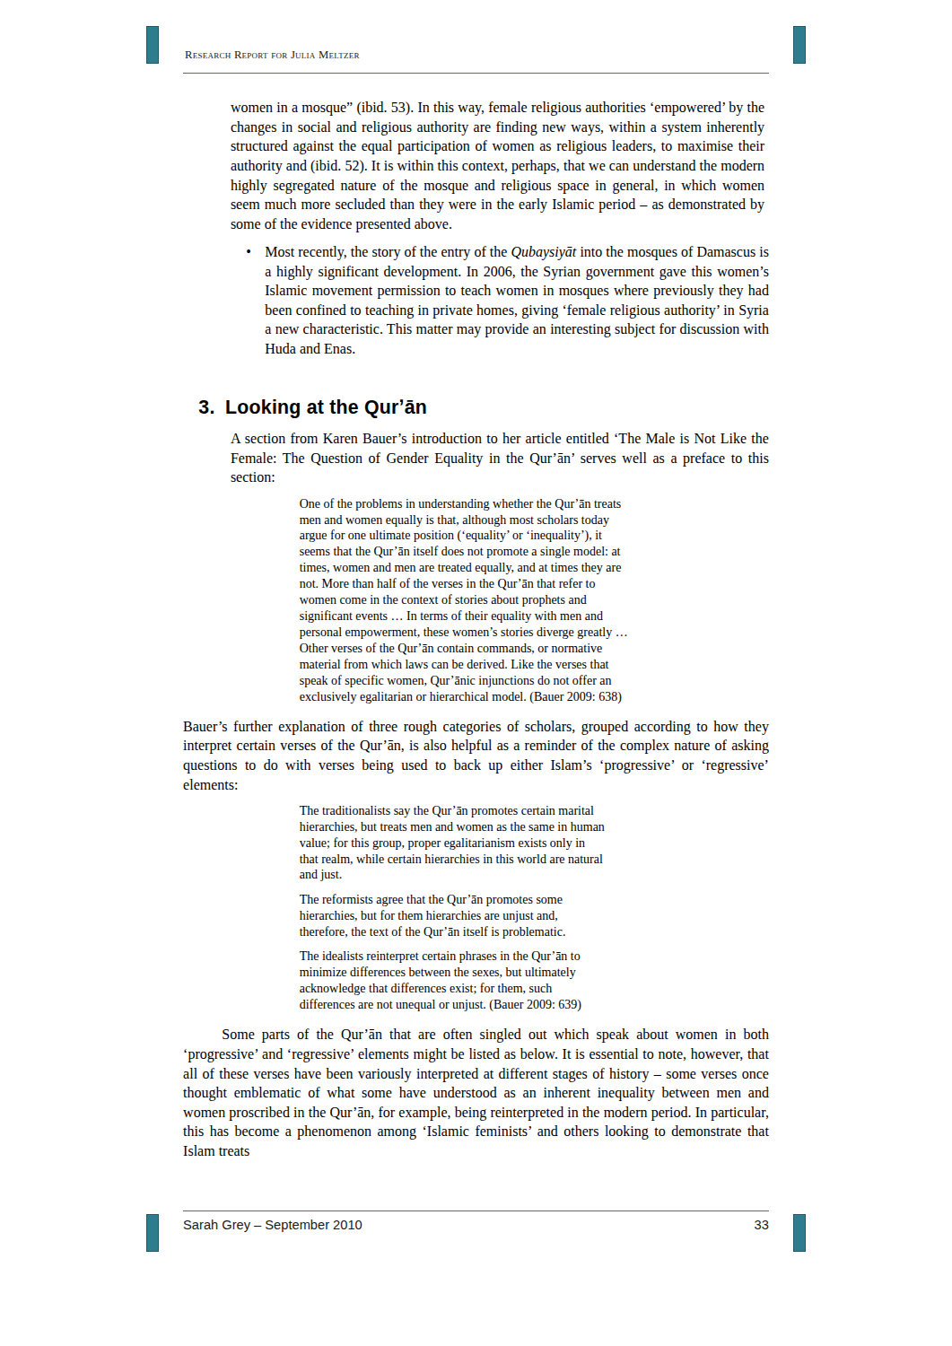Research Report for Julia Meltzer
women in a mosque” (ibid. 53). In this way, female religious authorities ‘empowered’ by the changes in social and religious authority are finding new ways, within a system inherently structured against the equal participation of women as religious leaders, to maximise their authority and (ibid. 52). It is within this context, perhaps, that we can understand the modern highly segregated nature of the mosque and religious space in general, in which women seem much more secluded than they were in the early Islamic period – as demonstrated by some of the evidence presented above.
Most recently, the story of the entry of the Qubaysiyāt into the mosques of Damascus is a highly significant development. In 2006, the Syrian government gave this women’s Islamic movement permission to teach women in mosques where previously they had been confined to teaching in private homes, giving ‘female religious authority’ in Syria a new characteristic. This matter may provide an interesting subject for discussion with Huda and Enas.
3. Looking at the Qurʼān
A section from Karen Bauer’s introduction to her article entitled ‘The Male is Not Like the Female: The Question of Gender Equality in the Qur’ān’ serves well as a preface to this section:
One of the problems in understanding whether the Qur’ān treats men and women equally is that, although most scholars today argue for one ultimate position (‘equality’ or ‘inequality’), it seems that the Qur’ān itself does not promote a single model: at times, women and men are treated equally, and at times they are not. More than half of the verses in the Qur’ān that refer to women come in the context of stories about prophets and significant events … In terms of their equality with men and personal empowerment, these women’s stories diverge greatly … Other verses of the Qur’ān contain commands, or normative material from which laws can be derived. Like the verses that speak of specific women, Qur’ānic injunctions do not offer an exclusively egalitarian or hierarchical model. (Bauer 2009: 638)
Bauer’s further explanation of three rough categories of scholars, grouped according to how they interpret certain verses of the Qur’ān, is also helpful as a reminder of the complex nature of asking questions to do with verses being used to back up either Islam’s ‘progressive’ or ‘regressive’ elements:
The traditionalists say the Qur’ān promotes certain marital hierarchies, but treats men and women as the same in human value; for this group, proper egalitarianism exists only in that realm, while certain hierarchies in this world are natural and just.
The reformists agree that the Qur’ān promotes some hierarchies, but for them hierarchies are unjust and, therefore, the text of the Qur’ān itself is problematic.
The idealists reinterpret certain phrases in the Qur’ān to minimize differences between the sexes, but ultimately acknowledge that differences exist; for them, such differences are not unequal or unjust. (Bauer 2009: 639)
Some parts of the Qur’ān that are often singled out which speak about women in both ‘progressive’ and ‘regressive’ elements might be listed as below. It is essential to note, however, that all of these verses have been variously interpreted at different stages of history – some verses once thought emblematic of what some have understood as an inherent inequality between men and women proscribed in the Qur’ān, for example, being reinterpreted in the modern period. In particular, this has become a phenomenon among ‘Islamic feminists’ and others looking to demonstrate that Islam treats
Sarah Grey – September 2010 33